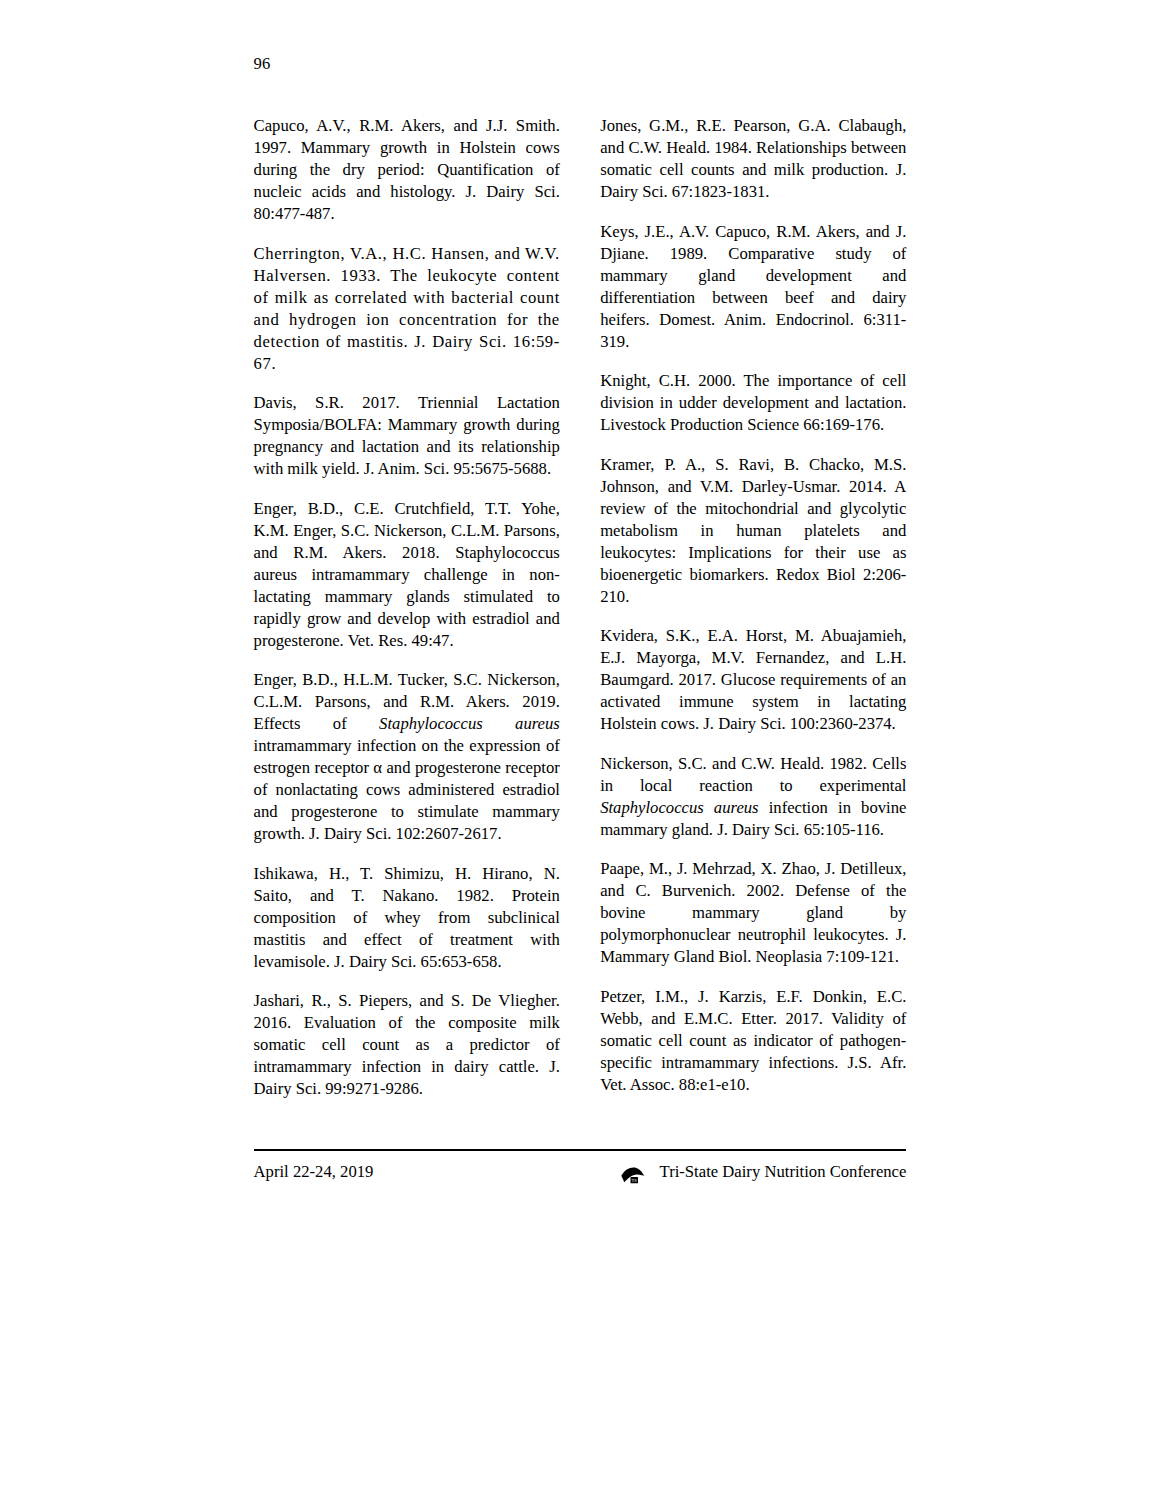96
Capuco, A.V., R.M. Akers, and J.J. Smith. 1997. Mammary growth in Holstein cows during the dry period: Quantification of nucleic acids and histology. J. Dairy Sci. 80:477-487.
Cherrington, V.A., H.C. Hansen, and W.V. Halversen. 1933. The leukocyte content of milk as correlated with bacterial count and hydrogen ion concentration for the detection of mastitis. J. Dairy Sci. 16:59-67.
Davis, S.R. 2017. Triennial Lactation Symposia/BOLFA: Mammary growth during pregnancy and lactation and its relationship with milk yield. J. Anim. Sci. 95:5675-5688.
Enger, B.D., C.E. Crutchfield, T.T. Yohe, K.M. Enger, S.C. Nickerson, C.L.M. Parsons, and R.M. Akers. 2018. Staphylococcus aureus intramammary challenge in non-lactating mammary glands stimulated to rapidly grow and develop with estradiol and progesterone. Vet. Res. 49:47.
Enger, B.D., H.L.M. Tucker, S.C. Nickerson, C.L.M. Parsons, and R.M. Akers. 2019. Effects of Staphylococcus aureus intramammary infection on the expression of estrogen receptor α and progesterone receptor of nonlactating cows administered estradiol and progesterone to stimulate mammary growth. J. Dairy Sci. 102:2607-2617.
Ishikawa, H., T. Shimizu, H. Hirano, N. Saito, and T. Nakano. 1982. Protein composition of whey from subclinical mastitis and effect of treatment with levamisole. J. Dairy Sci. 65:653-658.
Jashari, R., S. Piepers, and S. De Vliegher. 2016. Evaluation of the composite milk somatic cell count as a predictor of intramammary infection in dairy cattle. J. Dairy Sci. 99:9271-9286.
Jones, G.M., R.E. Pearson, G.A. Clabaugh, and C.W. Heald. 1984. Relationships between somatic cell counts and milk production. J. Dairy Sci. 67:1823-1831.
Keys, J.E., A.V. Capuco, R.M. Akers, and J. Djiane. 1989. Comparative study of mammary gland development and differentiation between beef and dairy heifers. Domest. Anim. Endocrinol. 6:311-319.
Knight, C.H. 2000. The importance of cell division in udder development and lactation. Livestock Production Science 66:169-176.
Kramer, P. A., S. Ravi, B. Chacko, M.S. Johnson, and V.M. Darley-Usmar. 2014. A review of the mitochondrial and glycolytic metabolism in human platelets and leukocytes: Implications for their use as bioenergetic biomarkers. Redox Biol 2:206-210.
Kvidera, S.K., E.A. Horst, M. Abuajamieh, E.J. Mayorga, M.V. Fernandez, and L.H. Baumgard. 2017. Glucose requirements of an activated immune system in lactating Holstein cows. J. Dairy Sci. 100:2360-2374.
Nickerson, S.C. and C.W. Heald. 1982. Cells in local reaction to experimental Staphylococcus aureus infection in bovine mammary gland. J. Dairy Sci. 65:105-116.
Paape, M., J. Mehrzad, X. Zhao, J. Detilleux, and C. Burvenich. 2002. Defense of the bovine mammary gland by polymorphonuclear neutrophil leukocytes. J. Mammary Gland Biol. Neoplasia 7:109-121.
Petzer, I.M., J. Karzis, E.F. Donkin, E.C. Webb, and E.M.C. Etter. 2017. Validity of somatic cell count as indicator of pathogen-specific intramammary infections. J.S. Afr. Vet. Assoc. 88:e1-e10.
April 22-24, 2019
TS Tri-State Dairy Nutrition Conference